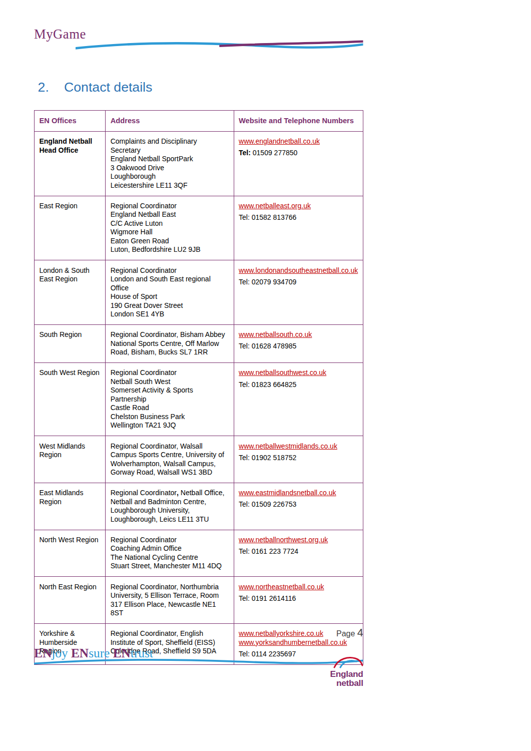MyGame
2. Contact details
| EN Offices | Address | Website and Telephone Numbers |
| --- | --- | --- |
| England Netball Head Office | Complaints and Disciplinary Secretary England Netball SportPark 3 Oakwood Drive Loughborough Leicestershire LE11 3QF | www.englandnetball.co.uk Tel: 01509 277850 |
| East Region | Regional Coordinator England Netball East C/C Active Luton Wigmore Hall Eaton Green Road Luton, Bedfordshire LU2 9JB | www.netballeast.org.uk Tel: 01582 813766 |
| London & South East Region | Regional Coordinator London and South East regional Office House of Sport 190 Great Dover Street London SE1 4YB | www.londonandsoutheastnetball.co.uk Tel: 02079 934709 |
| South Region | Regional Coordinator, Bisham Abbey National Sports Centre, Off Marlow Road, Bisham, Bucks SL7 1RR | www.netballsouth.co.uk Tel: 01628 478985 |
| South West Region | Regional Coordinator Netball South West Somerset Activity & Sports Partnership Castle Road Chelston Business Park Wellington TA21 9JQ | www.netballsouthwest.co.uk Tel: 01823 664825 |
| West Midlands Region | Regional Coordinator, Walsall Campus Sports Centre, University of Wolverhampton, Walsall Campus, Gorway Road, Walsall WS1 3BD | www.netballwestmidlands.co.uk Tel: 01902 518752 |
| East Midlands Region | Regional Coordinator , Netball Office, Netball and Badminton Centre, Loughborough University, Loughborough, Leics LE11 3TU | www.eastmidlandsnetball.co.uk Tel: 01509 226753 |
| North West Region | Regional Coordinator Coaching Admin Office The National Cycling Centre Stuart Street, Manchester M11 4DQ | www.netballnorthwest.org.uk Tel: 0161 223 7724 |
| North East Region | Regional Coordinator, Northumbria University, 5 Ellison Terrace, Room 317 Ellison Place, Newcastle NE1 8ST | www.northeastnetball.co.uk Tel: 0191 2614116 |
| Yorkshire & Humberside Region | Regional Coordinator, English Institute of Sport, Sheffield (EISS) Coleridge Road, Sheffield S9 5DA | www.netballyorkshire.co.uk www.yorksandhumbernetball.co.uk Tel: 0114 2235697 |
Page 4
EN joy EN sure EN trust
Englandnetball